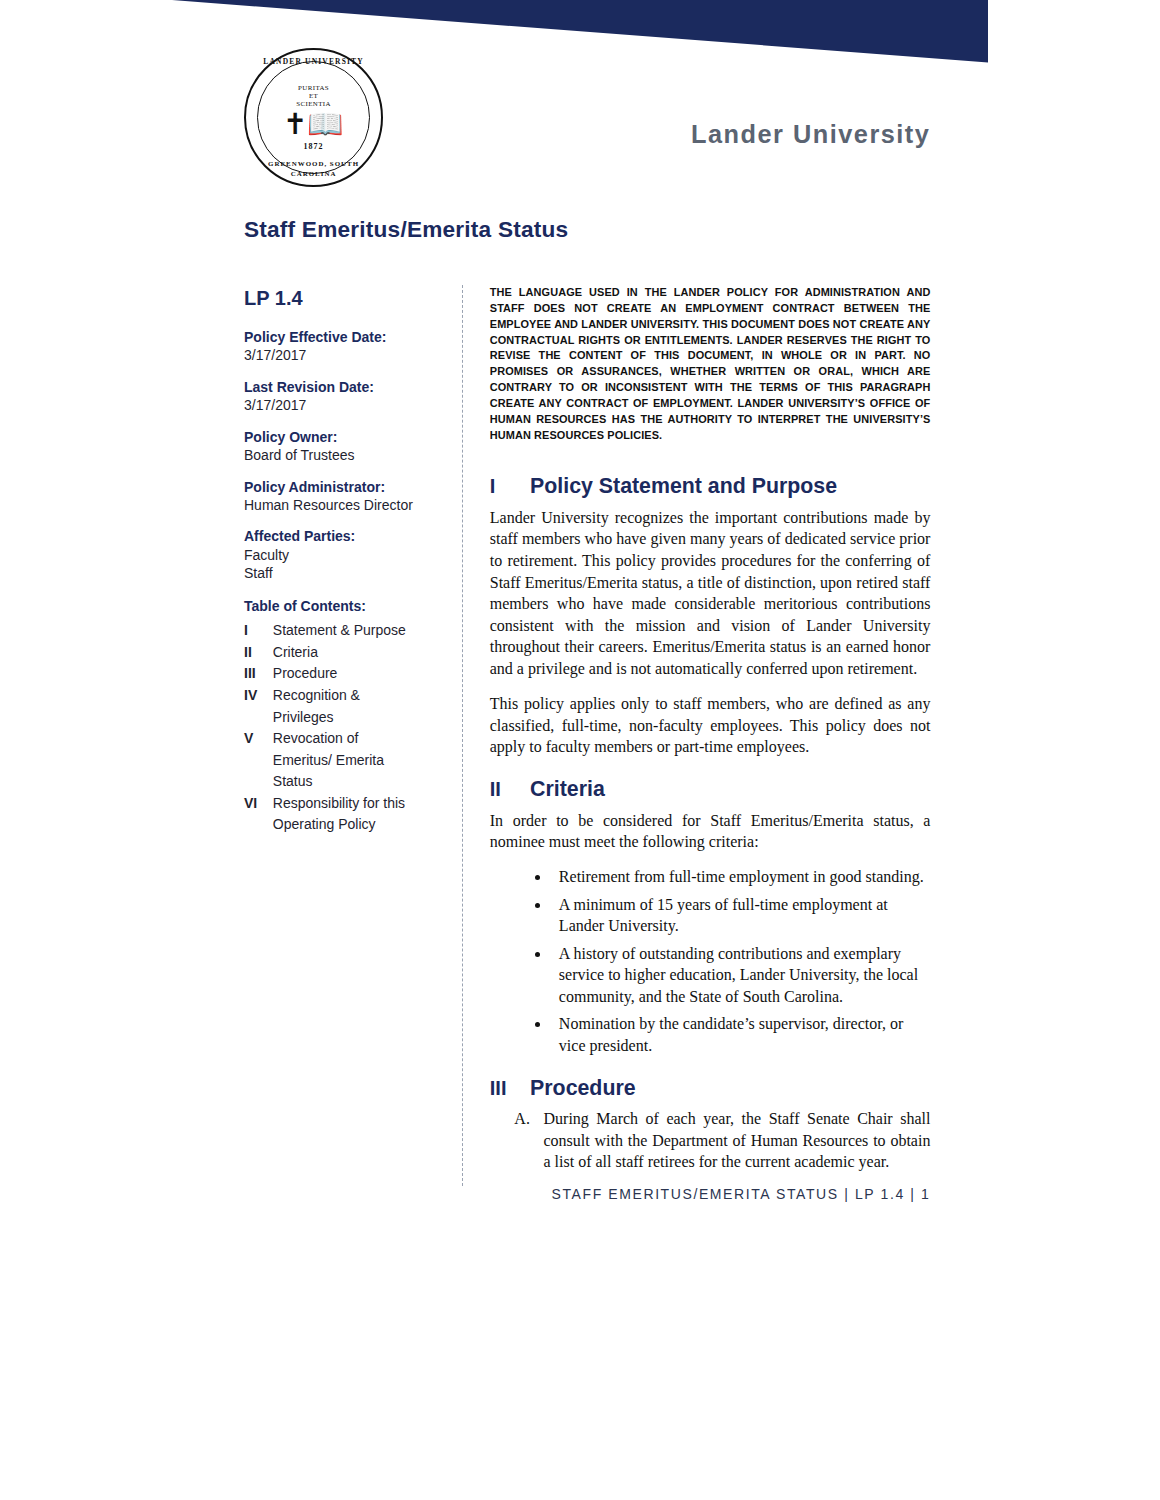LANDER UNIVERSITY
PURITAS
ET
SCIENTIA
✝📖
1872
GREENWOOD, SOUTH CAROLINA
Lander University
Staff Emeritus/Emerita Status
LP 1.4
Policy Effective Date: 3/17/2017
Last Revision Date: 3/17/2017
Policy Owner: Board of Trustees
Policy Administrator: Human Resources Director
Affected Parties: Faculty
Staff
Table of Contents:
IStatement & Purpose
II Criteria
III Procedure
IV Recognition &
Privileges
VRevocation of
Emeritus/ Emerita
Status
VI Responsibility for this
Operating Policy
The language used in the Lander Policy for Administration and Staff does not create an employment contract between the employee and Lander University. This document does not create any contractual rights or entitlements. Lander reserves the right to revise the content of this document, in whole or in part. No promises or assurances, whether written or oral, which are contrary to or inconsistent with the terms of this paragraph create any contract of employment. Lander University’s Office of Human Resources has the authority to interpret the University’s Human Resources policies.
IPolicy Statement and Purpose
Lander University recognizes the important contributions made by staff members who have given many years of dedicated service prior to retirement. This policy provides procedures for the conferring of Staff Emeritus/Emerita status, a title of distinction, upon retired staff members who have made considerable meritorious contributions consistent with the mission and vision of Lander University throughout their careers. Emeritus/Emerita status is an earned honor and a privilege and is not automatically conferred upon retirement.
This policy applies only to staff members, who are defined as any classified, full-time, non-faculty employees. This policy does not apply to faculty members or part-time employees.
II Criteria
In order to be considered for Staff Emeritus/Emerita status, a nominee must meet the following criteria:
Retirement from full-time employment in good standing.
A minimum of 15 years of full-time employment at Lander University.
A history of outstanding contributions and exemplary service to higher education, Lander University, the local community, and the State of South Carolina.
Nomination by the candidate’s supervisor, director, or vice president.
III Procedure
During March of each year, the Staff Senate Chair shall consult with the Department of Human Resources to obtain a list of all staff retirees for the current academic year.
STAFF EMERITUS/EMERITA STATUS | LP 1.4 | 1